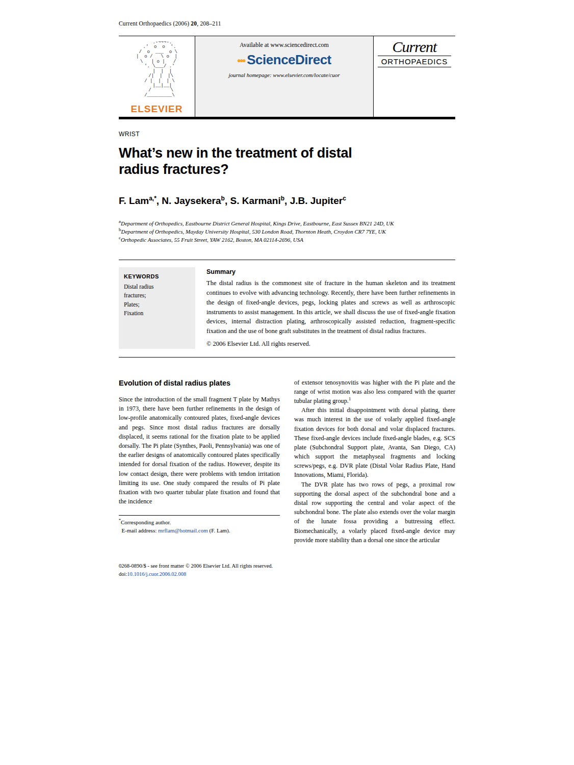Current Orthopaedics (2006) 20, 208–211
.-~~~-. .' o o '. / o ___ o \ | o / \ o | \ | o | / '. \___/ .' | | | /| | |\ / | | | \ |__|__| / \ /_________\
ELSEVIER
Available at www.sciencedirect.com
•••ScienceDirect
journal homepage: www.elsevier.com/locate/cuor
Current
ORTHOPAEDICS
WRIST
What’s new in the treatment of distal
radius fractures?
F. Lama,*, N. Jaysekerab, S. Karmanib, J.B. Jupiterc
aDepartment of Orthopedics, Eastbourne District General Hospital, Kings Drive, Eastbourne, East Sussex BN21 24D, UK
bDepartment of Orthopedics, Mayday University Hospital, 530 London Road, Thornton Heath, Croydon CR7 7YE, UK
cOrthopedic Associates, 55 Fruit Street, YAW 2162, Boston, MA 02114-2696, USA
KEYWORDS
Distal radius
fractures;
Plates;
Fixation
Summary
The distal radius is the commonest site of fracture in the human skeleton and its treatment continues to evolve with advancing technology. Recently, there have been further refinements in the design of fixed-angle devices, pegs, locking plates and screws as well as arthroscopic instruments to assist management. In this article, we shall discuss the use of fixed-angle fixation devices, internal distraction plating, arthroscopically assisted reduction, fragment-specific fixation and the use of bone graft substitutes in the treatment of distal radius fractures.
© 2006 Elsevier Ltd. All rights reserved.
Evolution of distal radius plates
Since the introduction of the small fragment T plate by Mathys in 1973, there have been further refinements in the design of low-profile anatomically contoured plates, fixed-angle devices and pegs. Since most distal radius fractures are dorsally displaced, it seems rational for the fixation plate to be applied dorsally. The Pi plate (Synthes, Paoli, Pennsylvania) was one of the earlier designs of anatomically contoured plates specifically intended for dorsal fixation of the radius. However, despite its low contact design, there were problems with tendon irritation limiting its use. One study compared the results of Pi plate fixation with two quarter tubular plate fixation and found that the incidence
*Corresponding author.
E-mail address: mrflam@hotmail.com (F. Lam).
of extensor tenosynovitis was higher with the Pi plate and the range of wrist motion was also less compared with the quarter tubular plating group.1
After this initial disappointment with dorsal plating, there was much interest in the use of volarly applied fixed-angle fixation devices for both dorsal and volar displaced fractures. These fixed-angle devices include fixed-angle blades, e.g. SCS plate (Subchondral Support plate, Avanta, San Diego, CA) which support the metaphyseal fragments and locking screws/pegs, e.g. DVR plate (Distal Volar Radius Plate, Hand Innovations, Miami, Florida).
The DVR plate has two rows of pegs, a proximal row supporting the dorsal aspect of the subchondral bone and a distal row supporting the central and volar aspect of the subchondral bone. The plate also extends over the volar margin of the lunate fossa providing a buttressing effect. Biomechanically, a volarly placed fixed-angle device may provide more stability than a dorsal one since the articular
0268-0890/$ - see front matter © 2006 Elsevier Ltd. All rights reserved.
doi:10.1016/j.cuor.2006.02.008